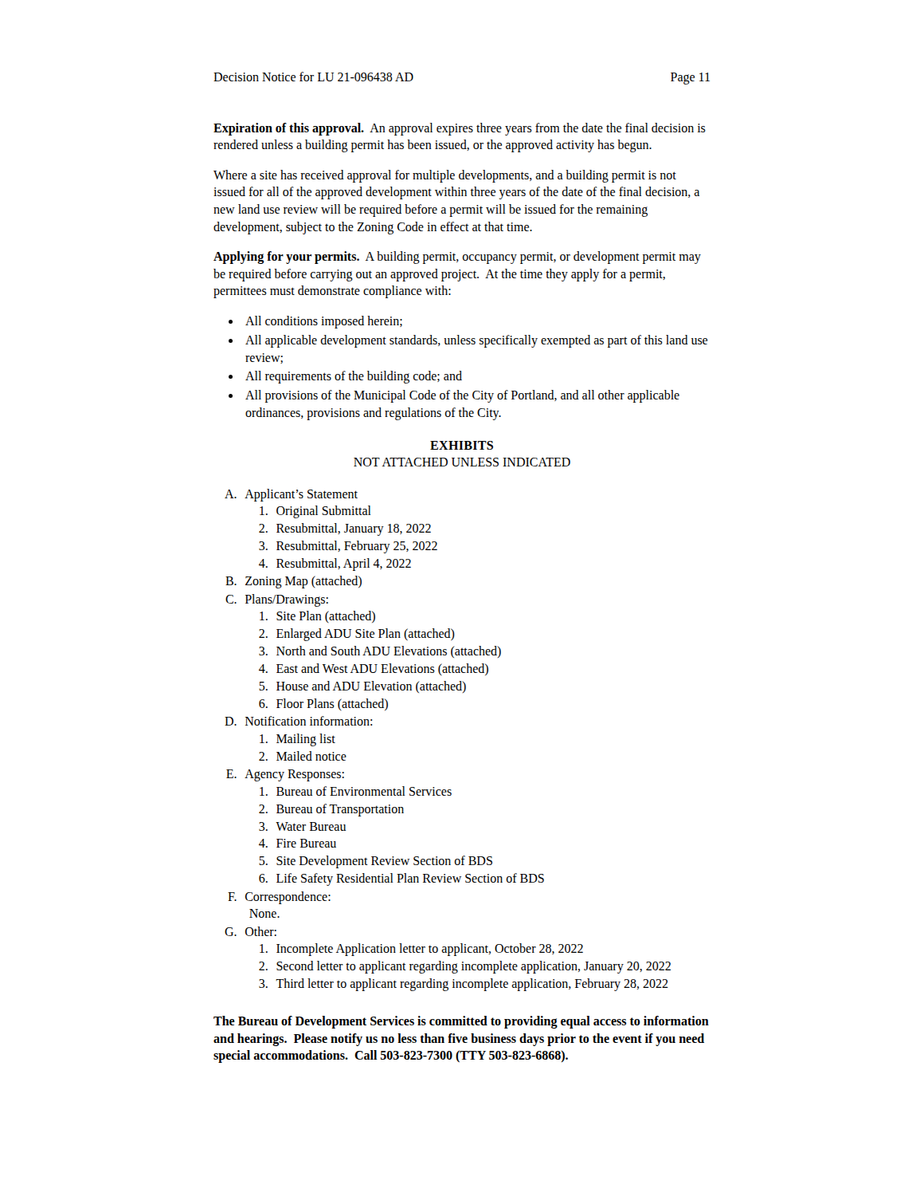Decision Notice for LU 21-096438 AD
Page 11
Expiration of this approval. An approval expires three years from the date the final decision is rendered unless a building permit has been issued, or the approved activity has begun.
Where a site has received approval for multiple developments, and a building permit is not issued for all of the approved development within three years of the date of the final decision, a new land use review will be required before a permit will be issued for the remaining development, subject to the Zoning Code in effect at that time.
Applying for your permits. A building permit, occupancy permit, or development permit may be required before carrying out an approved project. At the time they apply for a permit, permittees must demonstrate compliance with:
All conditions imposed herein;
All applicable development standards, unless specifically exempted as part of this land use review;
All requirements of the building code; and
All provisions of the Municipal Code of the City of Portland, and all other applicable ordinances, provisions and regulations of the City.
EXHIBITS
NOT ATTACHED UNLESS INDICATED
Applicant’s Statement
Original Submittal
Resubmittal, January 18, 2022
Resubmittal, February 25, 2022
Resubmittal, April 4, 2022
Zoning Map (attached)
Plans/Drawings:
Site Plan (attached)
Enlarged ADU Site Plan (attached)
North and South ADU Elevations (attached)
East and West ADU Elevations (attached)
House and ADU Elevation (attached)
Floor Plans (attached)
Notification information:
Mailing list
Mailed notice
Agency Responses:
Bureau of Environmental Services
Bureau of Transportation
Water Bureau
Fire Bureau
Site Development Review Section of BDS
Life Safety Residential Plan Review Section of BDS
Correspondence:
None.
Other:
Incomplete Application letter to applicant, October 28, 2022
Second letter to applicant regarding incomplete application, January 20, 2022
Third letter to applicant regarding incomplete application, February 28, 2022
The Bureau of Development Services is committed to providing equal access to information and hearings. Please notify us no less than five business days prior to the event if you need special accommodations. Call 503-823-7300 (TTY 503-823-6868).